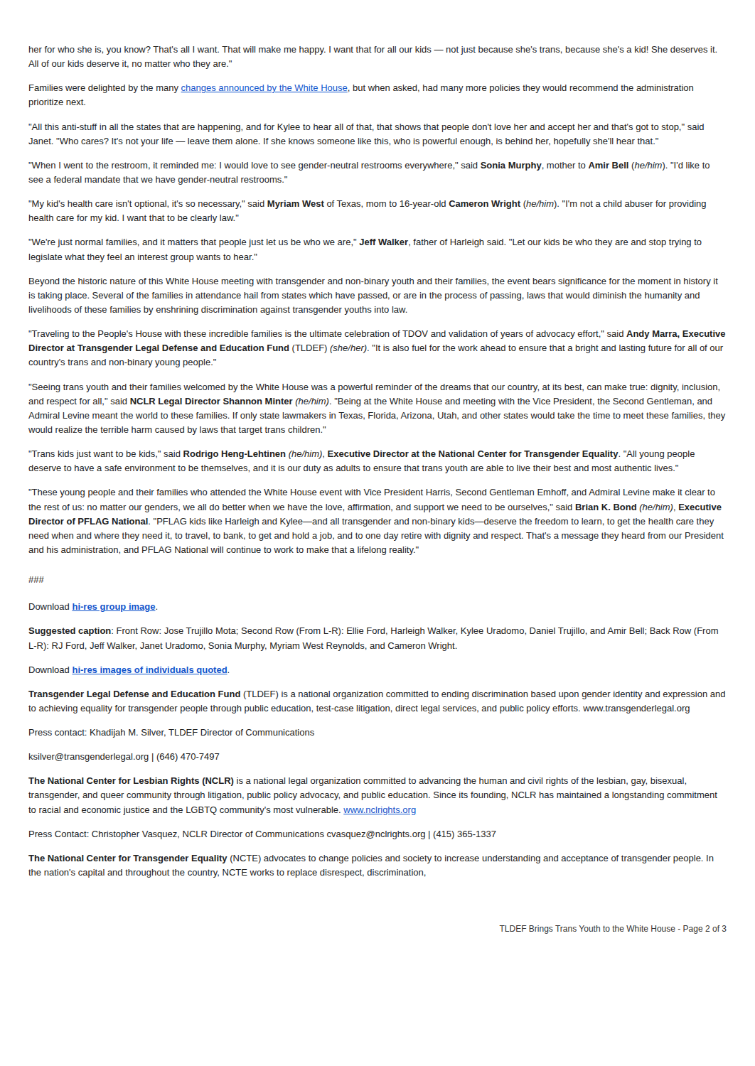her for who she is, you know? That's all I want. That will make me happy. I want that for all our kids — not just because she's trans, because she's a kid! She deserves it. All of our kids deserve it, no matter who they are."
Families were delighted by the many changes announced by the White House, but when asked, had many more policies they would recommend the administration prioritize next.
"All this anti-stuff in all the states that are happening, and for Kylee to hear all of that, that shows that people don't love her and accept her and that's got to stop," said Janet. "Who cares? It's not your life — leave them alone. If she knows someone like this, who is powerful enough, is behind her, hopefully she'll hear that."
"When I went to the restroom, it reminded me: I would love to see gender-neutral restrooms everywhere," said Sonia Murphy, mother to Amir Bell (he/him). "I'd like to see a federal mandate that we have gender-neutral restrooms."
"My kid's health care isn't optional, it's so necessary," said Myriam West of Texas, mom to 16-year-old Cameron Wright (he/him). "I'm not a child abuser for providing health care for my kid. I want that to be clearly law."
"We're just normal families, and it matters that people just let us be who we are," Jeff Walker, father of Harleigh said. "Let our kids be who they are and stop trying to legislate what they feel an interest group wants to hear."
Beyond the historic nature of this White House meeting with transgender and non-binary youth and their families, the event bears significance for the moment in history it is taking place. Several of the families in attendance hail from states which have passed, or are in the process of passing, laws that would diminish the humanity and livelihoods of these families by enshrining discrimination against transgender youths into law.
"Traveling to the People's House with these incredible families is the ultimate celebration of TDOV and validation of years of advocacy effort," said Andy Marra, Executive Director at Transgender Legal Defense and Education Fund (TLDEF) (she/her). "It is also fuel for the work ahead to ensure that a bright and lasting future for all of our country's trans and non-binary young people."
"Seeing trans youth and their families welcomed by the White House was a powerful reminder of the dreams that our country, at its best, can make true: dignity, inclusion, and respect for all," said NCLR Legal Director Shannon Minter (he/him). "Being at the White House and meeting with the Vice President, the Second Gentleman, and Admiral Levine meant the world to these families. If only state lawmakers in Texas, Florida, Arizona, Utah, and other states would take the time to meet these families, they would realize the terrible harm caused by laws that target trans children."
"Trans kids just want to be kids," said Rodrigo Heng-Lehtinen (he/him), Executive Director at the National Center for Transgender Equality. "All young people deserve to have a safe environment to be themselves, and it is our duty as adults to ensure that trans youth are able to live their best and most authentic lives."
"These young people and their families who attended the White House event with Vice President Harris, Second Gentleman Emhoff, and Admiral Levine make it clear to the rest of us: no matter our genders, we all do better when we have the love, affirmation, and support we need to be ourselves," said Brian K. Bond (he/him), Executive Director of PFLAG National. "PFLAG kids like Harleigh and Kylee—and all transgender and non-binary kids—deserve the freedom to learn, to get the health care they need when and where they need it, to travel, to bank, to get and hold a job, and to one day retire with dignity and respect. That's a message they heard from our President and his administration, and PFLAG National will continue to work to make that a lifelong reality."
###
Download hi-res group image.
Suggested caption: Front Row: Jose Trujillo Mota; Second Row (From L-R): Ellie Ford, Harleigh Walker, Kylee Uradomo, Daniel Trujillo, and Amir Bell; Back Row (From L-R): RJ Ford, Jeff Walker, Janet Uradomo, Sonia Murphy, Myriam West Reynolds, and Cameron Wright.
Download hi-res images of individuals quoted.
Transgender Legal Defense and Education Fund (TLDEF) is a national organization committed to ending discrimination based upon gender identity and expression and to achieving equality for transgender people through public education, test-case litigation, direct legal services, and public policy efforts. www.transgenderlegal.org
Press contact: Khadijah M. Silver, TLDEF Director of Communications
ksilver@transgenderlegal.org | (646) 470-7497
The National Center for Lesbian Rights (NCLR) is a national legal organization committed to advancing the human and civil rights of the lesbian, gay, bisexual, transgender, and queer community through litigation, public policy advocacy, and public education. Since its founding, NCLR has maintained a longstanding commitment to racial and economic justice and the LGBTQ community's most vulnerable. www.nclrights.org
Press Contact: Christopher Vasquez, NCLR Director of Communications cvasquez@nclrights.org | (415) 365-1337
The National Center for Transgender Equality (NCTE) advocates to change policies and society to increase understanding and acceptance of transgender people. In the nation's capital and throughout the country, NCTE works to replace disrespect, discrimination,
TLDEF Brings Trans Youth to the White House - Page 2 of 3